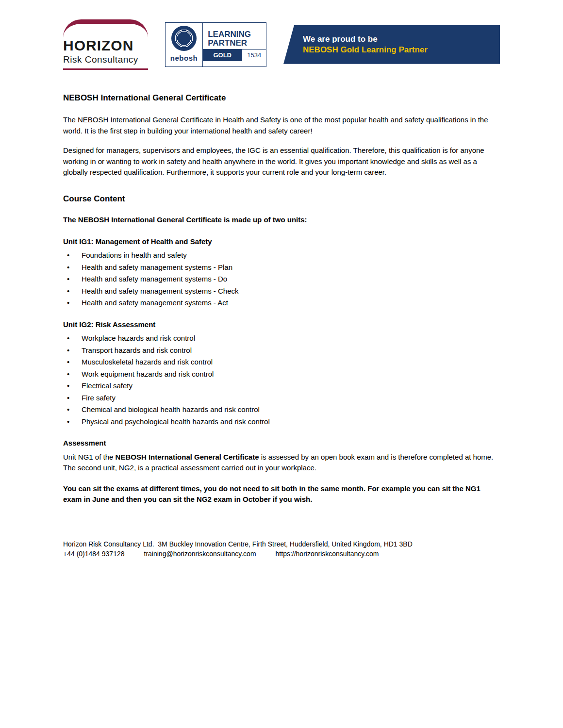HORIZON
Risk Consultancy
nebosh
LEARNING
PARTNER
GOLD
1534
We are proud to be
NEBOSH Gold Learning Partner
NEBOSH International General Certificate
The NEBOSH International General Certificate in Health and Safety is one of the most popular health and safety qualifications in the world. It is the first step in building your international health and safety career!
Designed for managers, supervisors and employees, the IGC is an essential qualification. Therefore, this qualification is for anyone working in or wanting to work in safety and health anywhere in the world. It gives you important knowledge and skills as well as a globally respected qualification. Furthermore, it supports your current role and your long-term career.
Course Content
The NEBOSH International General Certificate is made up of two units:
Unit IG1: Management of Health and Safety
Foundations in health and safety
Health and safety management systems - Plan
Health and safety management systems - Do
Health and safety management systems - Check
Health and safety management systems - Act
Unit IG2: Risk Assessment
Workplace hazards and risk control
Transport hazards and risk control
Musculoskeletal hazards and risk control
Work equipment hazards and risk control
Electrical safety
Fire safety
Chemical and biological health hazards and risk control
Physical and psychological health hazards and risk control
Assessment
Unit NG1 of the NEBOSH International General Certificate is assessed by an open book exam and is therefore completed at home. The second unit, NG2, is a practical assessment carried out in your workplace.
You can sit the exams at different times, you do not need to sit both in the same month. For example you can sit the NG1 exam in June and then you can sit the NG2 exam in October if you wish.
Horizon Risk Consultancy Ltd. 3M Buckley Innovation Centre, Firth Street, Huddersfield, United Kingdom, HD1 3BD
+44 (0)1484 937128 training@horizonriskconsultancy.com https://horizonriskconsultancy.com